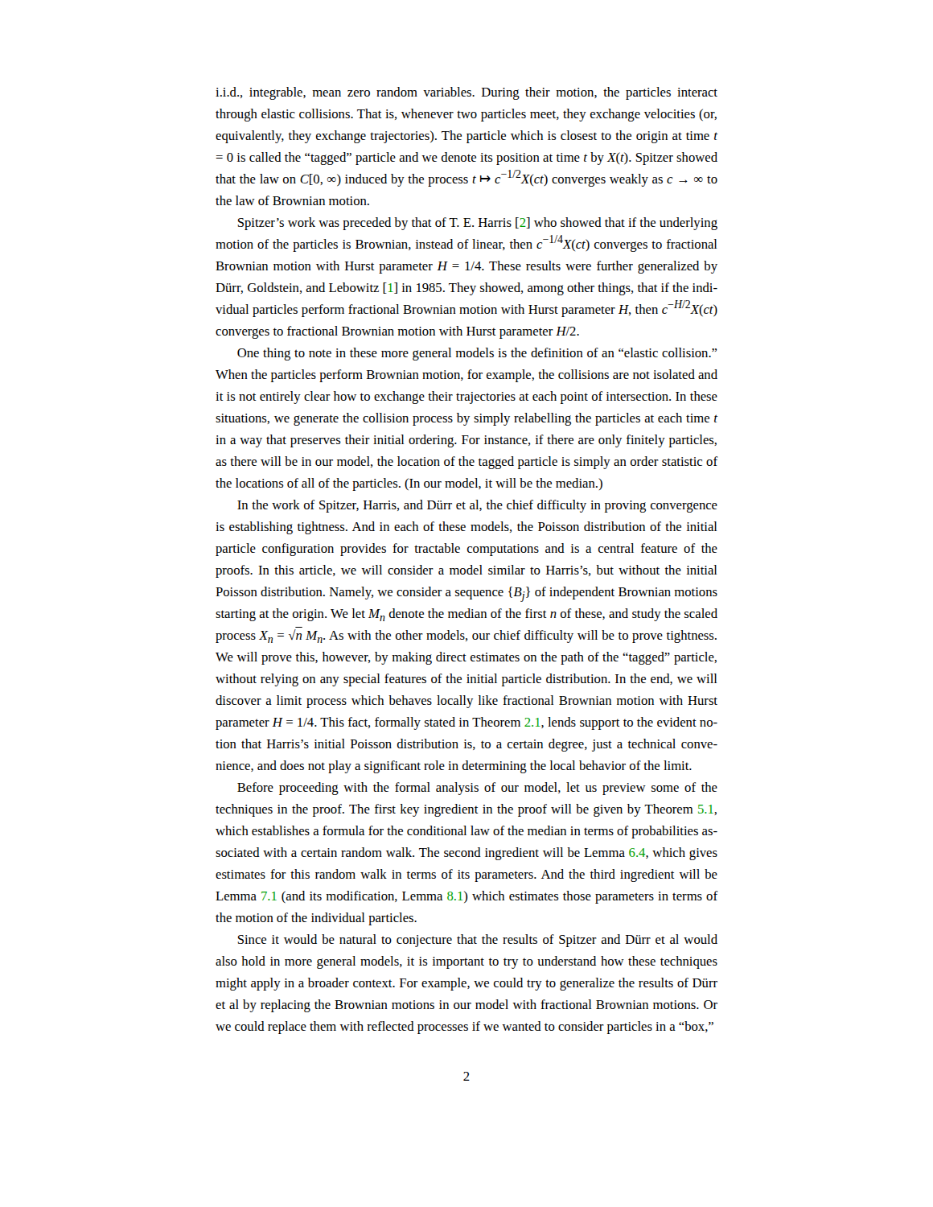i.i.d., integrable, mean zero random variables. During their motion, the particles interact through elastic collisions. That is, whenever two particles meet, they exchange velocities (or, equivalently, they exchange trajectories). The particle which is closest to the origin at time t = 0 is called the “tagged” particle and we denote its position at time t by X(t). Spitzer showed that the law on C[0, ∞) induced by the process t ↦ c−1/2X(ct) converges weakly as c → ∞ to the law of Brownian motion.
Spitzer’s work was preceded by that of T. E. Harris [2] who showed that if the underlying motion of the particles is Brownian, instead of linear, then c−1/4X(ct) converges to fractional Brownian motion with Hurst parameter H = 1/4. These results were further generalized by Dürr, Goldstein, and Lebowitz [1] in 1985. They showed, among other things, that if the individual particles perform fractional Brownian motion with Hurst parameter H, then c−H/2X(ct) converges to fractional Brownian motion with Hurst parameter H/2.
One thing to note in these more general models is the definition of an “elastic collision.” When the particles perform Brownian motion, for example, the collisions are not isolated and it is not entirely clear how to exchange their trajectories at each point of intersection. In these situations, we generate the collision process by simply relabelling the particles at each time t in a way that preserves their initial ordering. For instance, if there are only finitely particles, as there will be in our model, the location of the tagged particle is simply an order statistic of the locations of all of the particles. (In our model, it will be the median.)
In the work of Spitzer, Harris, and Dürr et al, the chief difficulty in proving convergence is establishing tightness. And in each of these models, the Poisson distribution of the initial particle configuration provides for tractable computations and is a central feature of the proofs. In this article, we will consider a model similar to Harris’s, but without the initial Poisson distribution. Namely, we consider a sequence {Bj} of independent Brownian motions starting at the origin. We let Mn denote the median of the first n of these, and study the scaled process Xn = √n Mn. As with the other models, our chief difficulty will be to prove tightness. We will prove this, however, by making direct estimates on the path of the “tagged” particle, without relying on any special features of the initial particle distribution. In the end, we will discover a limit process which behaves locally like fractional Brownian motion with Hurst parameter H = 1/4. This fact, formally stated in Theorem 2.1, lends support to the evident notion that Harris’s initial Poisson distribution is, to a certain degree, just a technical convenience, and does not play a significant role in determining the local behavior of the limit.
Before proceeding with the formal analysis of our model, let us preview some of the techniques in the proof. The first key ingredient in the proof will be given by Theorem 5.1, which establishes a formula for the conditional law of the median in terms of probabilities associated with a certain random walk. The second ingredient will be Lemma 6.4, which gives estimates for this random walk in terms of its parameters. And the third ingredient will be Lemma 7.1 (and its modification, Lemma 8.1) which estimates those parameters in terms of the motion of the individual particles.
Since it would be natural to conjecture that the results of Spitzer and Dürr et al would also hold in more general models, it is important to try to understand how these techniques might apply in a broader context. For example, we could try to generalize the results of Dürr et al by replacing the Brownian motions in our model with fractional Brownian motions. Or we could replace them with reflected processes if we wanted to consider particles in a “box,”
2